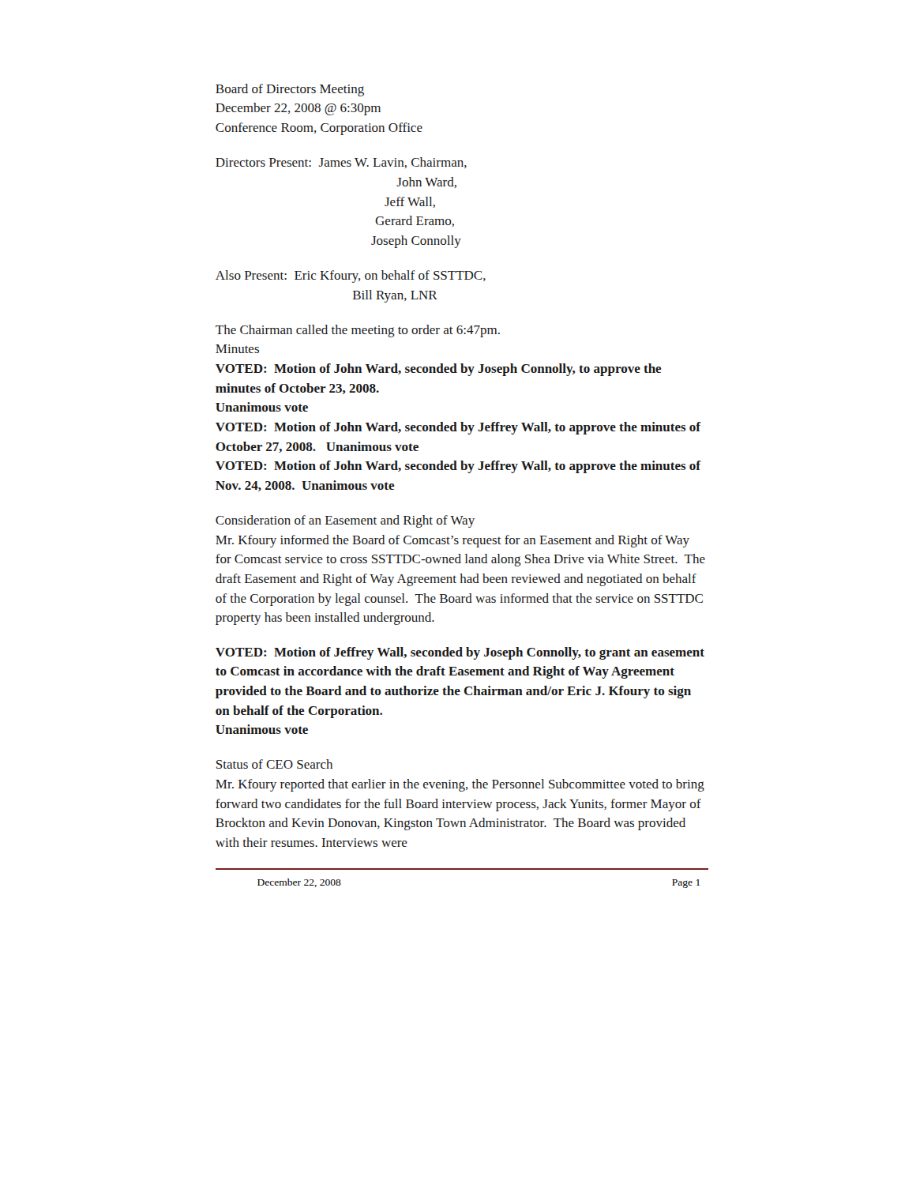Board of Directors Meeting
December 22, 2008 @ 6:30pm
Conference Room, Corporation Office
Directors Present: James W. Lavin, Chairman,
John Ward,
Jeff Wall,
Gerard Eramo,
Joseph Connolly
Also Present: Eric Kfoury, on behalf of SSTTDC,
Bill Ryan, LNR
The Chairman called the meeting to order at 6:47pm.
Minutes
VOTED: Motion of John Ward, seconded by Joseph Connolly, to approve the minutes of October 23, 2008.
Unanimous vote
VOTED: Motion of John Ward, seconded by Jeffrey Wall, to approve the minutes of October 27, 2008. Unanimous vote
VOTED: Motion of John Ward, seconded by Jeffrey Wall, to approve the minutes of Nov. 24, 2008. Unanimous vote
Consideration of an Easement and Right of Way
Mr. Kfoury informed the Board of Comcast’s request for an Easement and Right of Way for Comcast service to cross SSTTDC-owned land along Shea Drive via White Street. The draft Easement and Right of Way Agreement had been reviewed and negotiated on behalf of the Corporation by legal counsel. The Board was informed that the service on SSTTDC property has been installed underground.
VOTED: Motion of Jeffrey Wall, seconded by Joseph Connolly, to grant an easement to Comcast in accordance with the draft Easement and Right of Way Agreement provided to the Board and to authorize the Chairman and/or Eric J. Kfoury to sign on behalf of the Corporation.
Unanimous vote
Status of CEO Search
Mr. Kfoury reported that earlier in the evening, the Personnel Subcommittee voted to bring forward two candidates for the full Board interview process, Jack Yunits, former Mayor of Brockton and Kevin Donovan, Kingston Town Administrator. The Board was provided with their resumes. Interviews were
December 22, 2008 Page 1